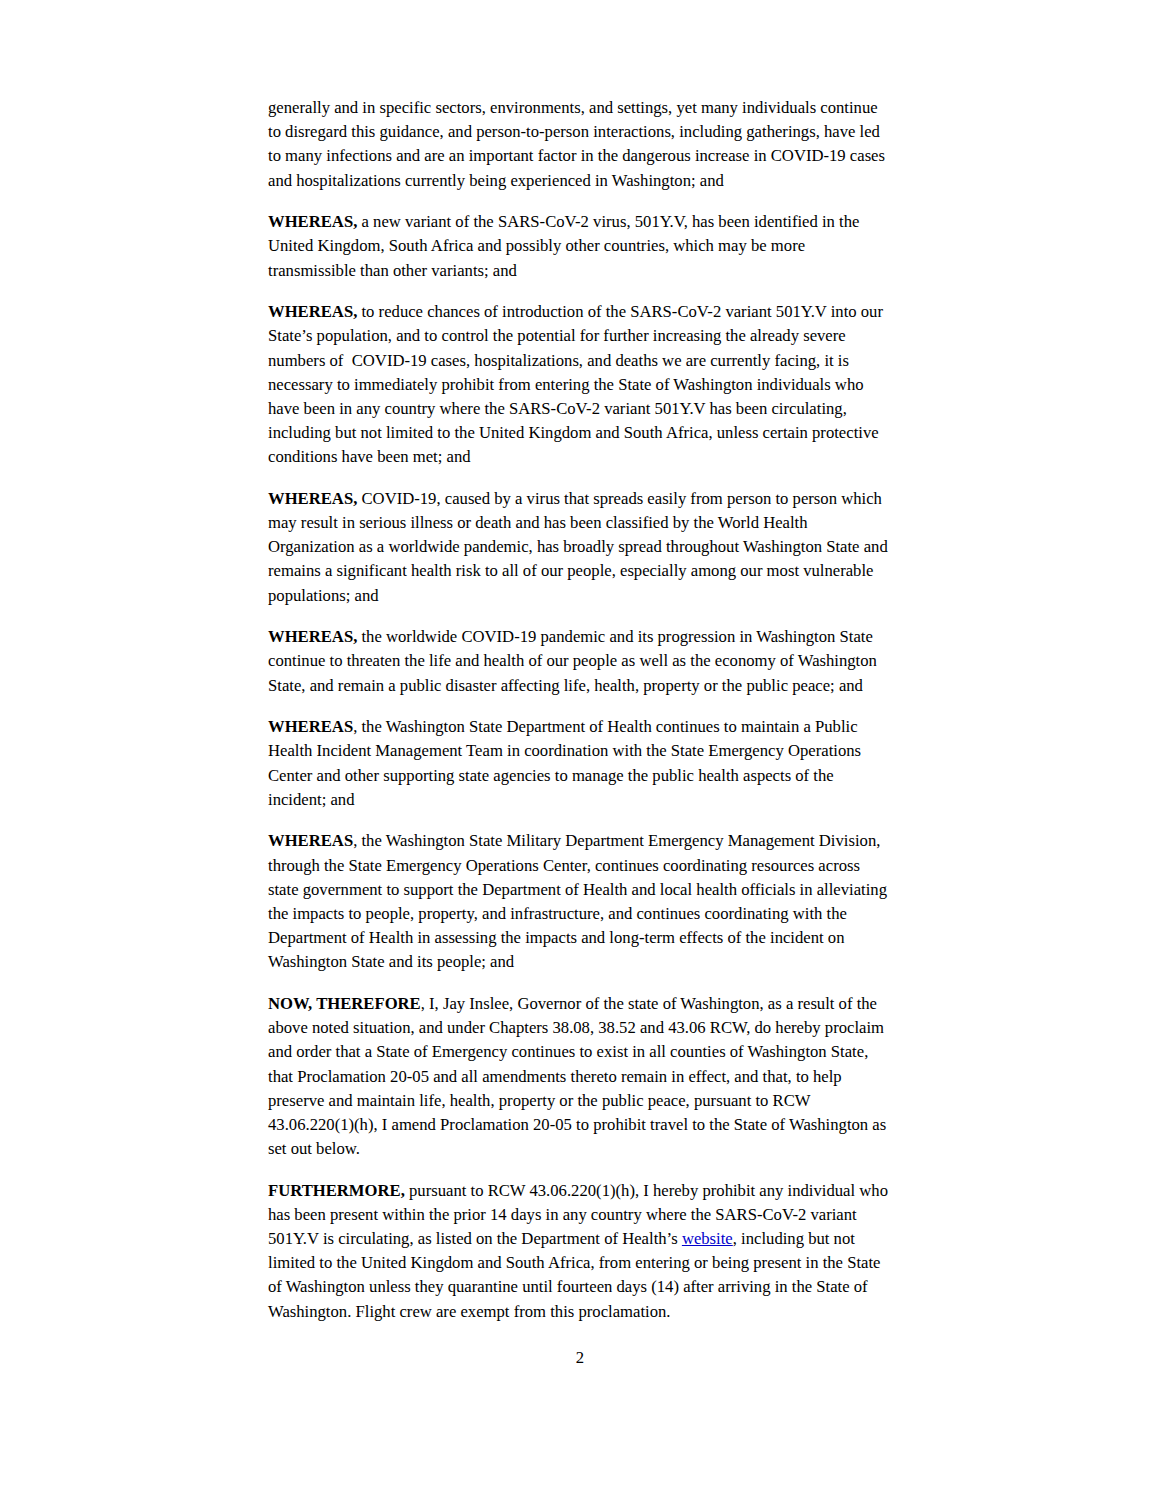generally and in specific sectors, environments, and settings, yet many individuals continue to disregard this guidance, and person-to-person interactions, including gatherings, have led to many infections and are an important factor in the dangerous increase in COVID-19 cases and hospitalizations currently being experienced in Washington; and
WHEREAS, a new variant of the SARS-CoV-2 virus, 501Y.V, has been identified in the United Kingdom, South Africa and possibly other countries, which may be more transmissible than other variants; and
WHEREAS, to reduce chances of introduction of the SARS-CoV-2 variant 501Y.V into our State’s population, and to control the potential for further increasing the already severe numbers of COVID-19 cases, hospitalizations, and deaths we are currently facing, it is necessary to immediately prohibit from entering the State of Washington individuals who have been in any country where the SARS-CoV-2 variant 501Y.V has been circulating, including but not limited to the United Kingdom and South Africa, unless certain protective conditions have been met; and
WHEREAS, COVID-19, caused by a virus that spreads easily from person to person which may result in serious illness or death and has been classified by the World Health Organization as a worldwide pandemic, has broadly spread throughout Washington State and remains a significant health risk to all of our people, especially among our most vulnerable populations; and
WHEREAS, the worldwide COVID-19 pandemic and its progression in Washington State continue to threaten the life and health of our people as well as the economy of Washington State, and remain a public disaster affecting life, health, property or the public peace; and
WHEREAS, the Washington State Department of Health continues to maintain a Public Health Incident Management Team in coordination with the State Emergency Operations Center and other supporting state agencies to manage the public health aspects of the incident; and
WHEREAS, the Washington State Military Department Emergency Management Division, through the State Emergency Operations Center, continues coordinating resources across state government to support the Department of Health and local health officials in alleviating the impacts to people, property, and infrastructure, and continues coordinating with the Department of Health in assessing the impacts and long-term effects of the incident on Washington State and its people; and
NOW, THEREFORE, I, Jay Inslee, Governor of the state of Washington, as a result of the above noted situation, and under Chapters 38.08, 38.52 and 43.06 RCW, do hereby proclaim and order that a State of Emergency continues to exist in all counties of Washington State, that Proclamation 20-05 and all amendments thereto remain in effect, and that, to help preserve and maintain life, health, property or the public peace, pursuant to RCW 43.06.220(1)(h), I amend Proclamation 20-05 to prohibit travel to the State of Washington as set out below.
FURTHERMORE, pursuant to RCW 43.06.220(1)(h), I hereby prohibit any individual who has been present within the prior 14 days in any country where the SARS-CoV-2 variant 501Y.V is circulating, as listed on the Department of Health’s website, including but not limited to the United Kingdom and South Africa, from entering or being present in the State of Washington unless they quarantine until fourteen days (14) after arriving in the State of Washington. Flight crew are exempt from this proclamation.
2